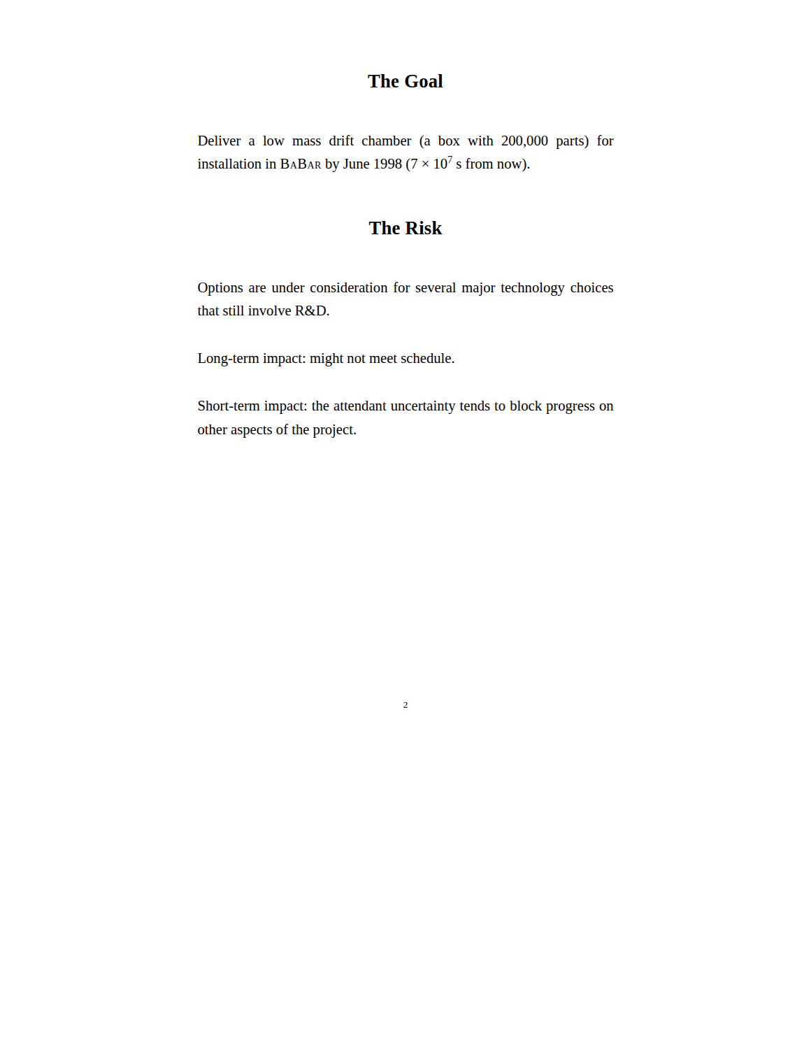The Goal
Deliver a low mass drift chamber (a box with 200,000 parts) for installation in BaBar by June 1998 (7 × 107 s from now).
The Risk
Options are under consideration for several major technology choices that still involve R&D.
Long-term impact: might not meet schedule.
Short-term impact: the attendant uncertainty tends to block progress on other aspects of the project.
2